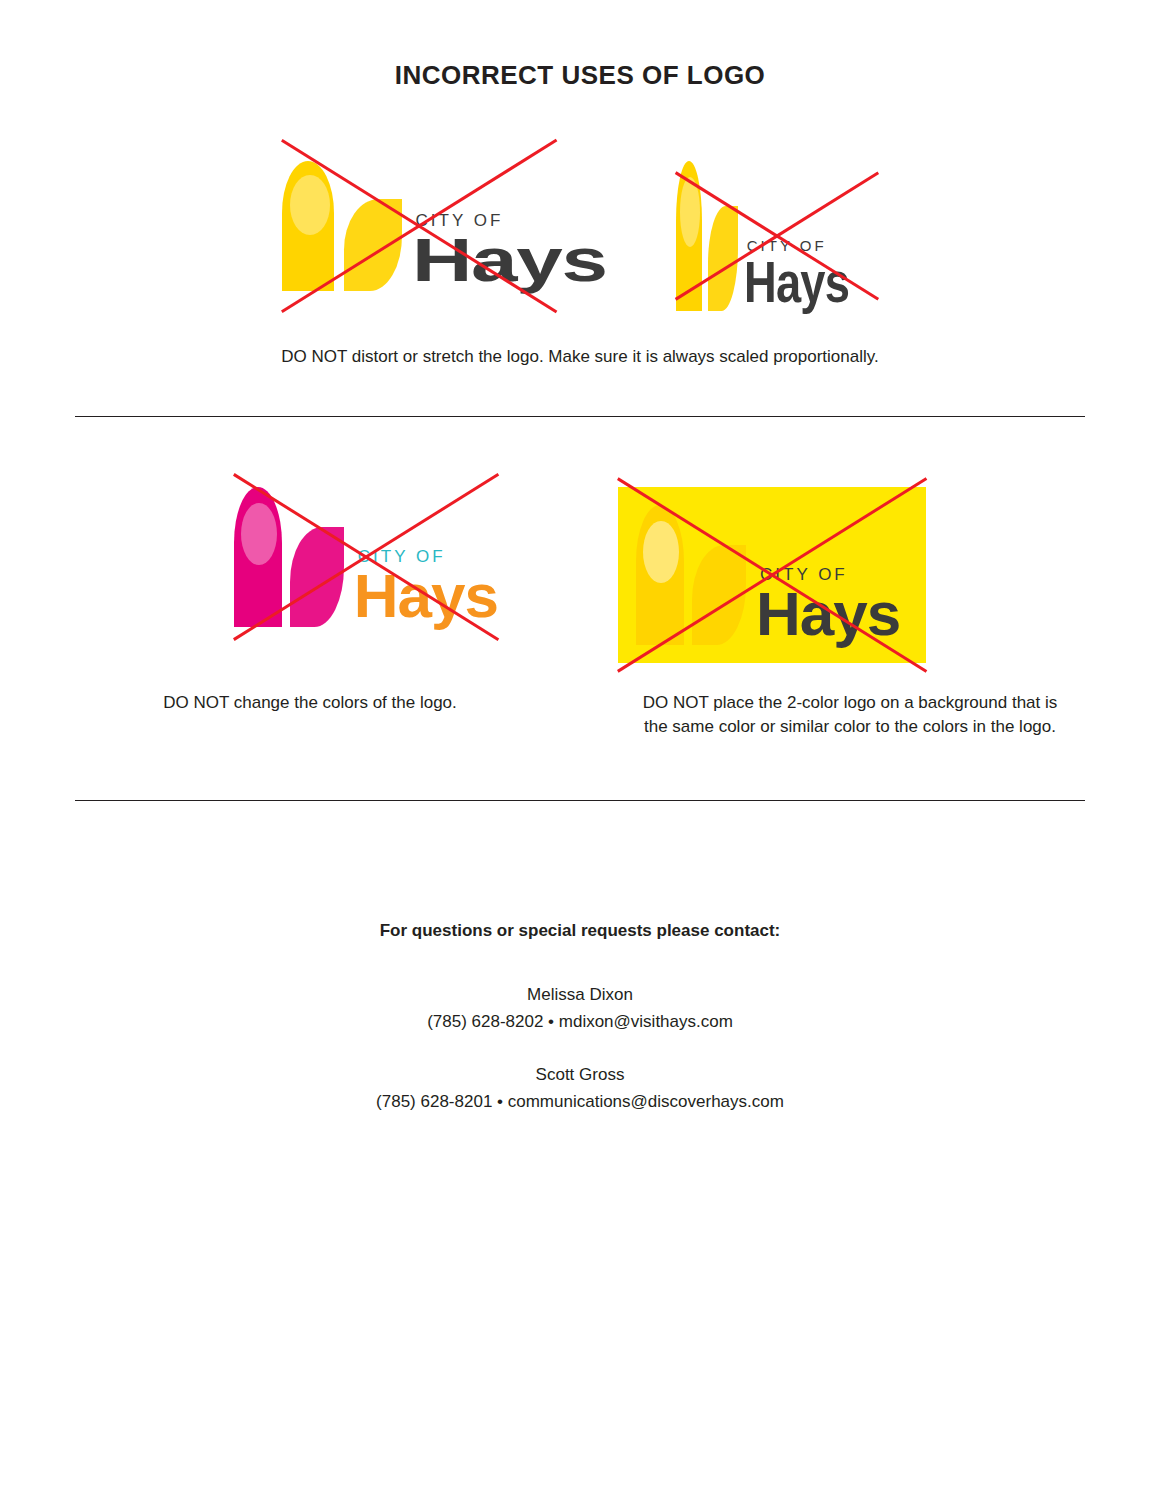INCORRECT USES OF LOGO
CITY OF Hays
CITY OF Hays
DO NOT distort or stretch the logo. Make sure it is always scaled proportionally.
CITY OF Hays
CITY OF Hays
DO NOT change the colors of the logo.
DO NOT place the 2-color logo on a background that is the same color or similar color to the colors in the logo.
For questions or special requests please contact:
Melissa Dixon
(785) 628-8202 • mdixon@visithays.com
Scott Gross
(785) 628-8201 • communications@discoverhays.com